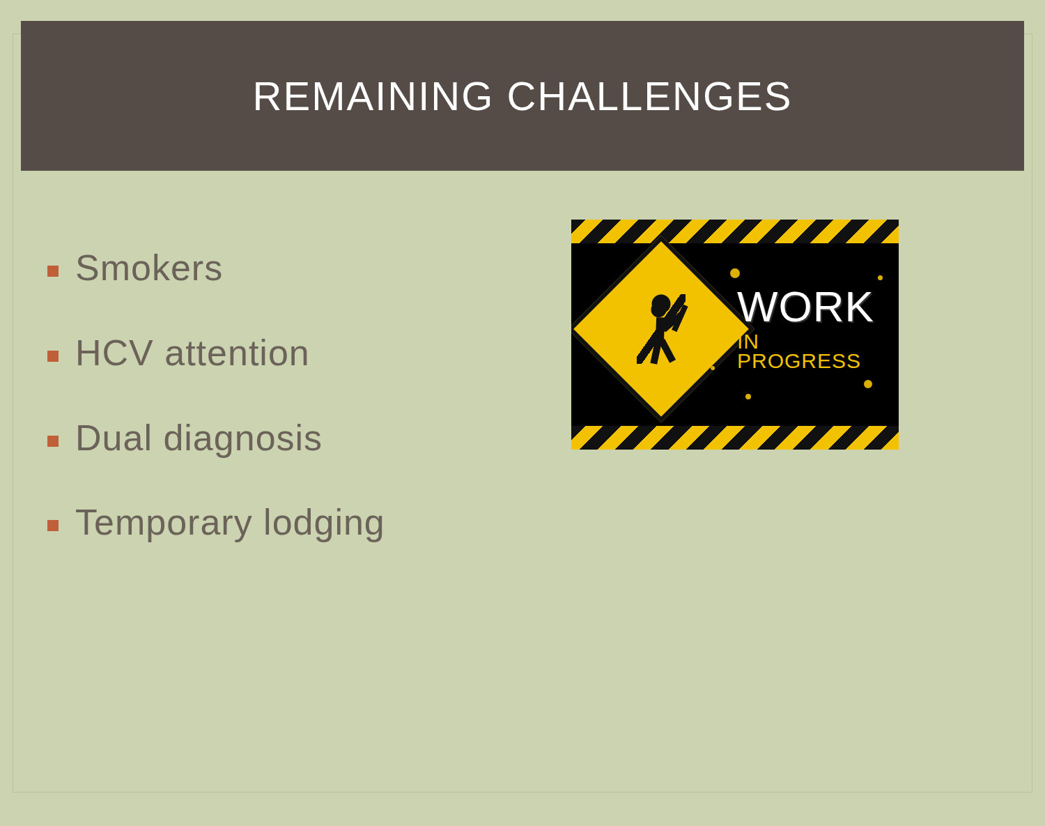Remaining Challenges
Smokers
HCV attention
Dual diagnosis
Temporary lodging
WORK
IN PROGRESS